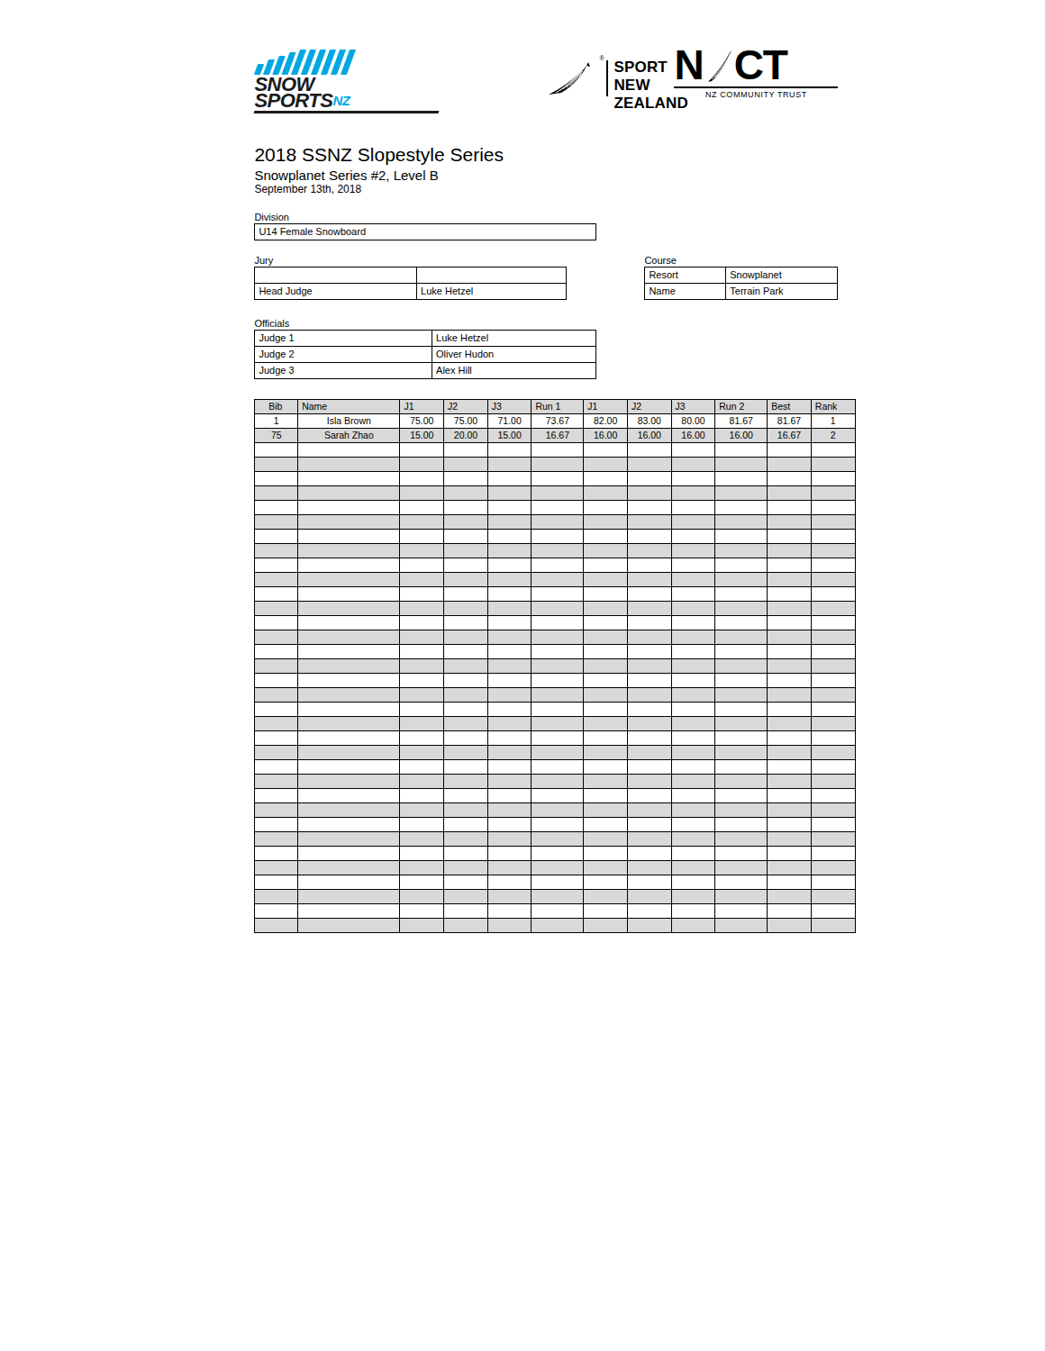SNOW
SPORTSNZ
®
SPORT
NEW ZEALAND
N CT
NZ COMMUNITY TRUST
2018 SSNZ Slopestyle Series
Snowplanet Series #2, Level B
September 13th, 2018
Division
| U14 Female Snowboard |
Jury
| Head Judge | Luke Hetzel |
Course
| Resort | Snowplanet |
| Name | Terrain Park |
Officials
| Judge 1 | Luke Hetzel |
| Judge 2 | Oliver Hudon |
| Judge 3 | Alex Hill |
| Bib | Name | J1 | J2 | J3 | Run 1 | J1 | J2 | J3 | Run 2 | Best | Rank |
| --- | --- | --- | --- | --- | --- | --- | --- | --- | --- | --- | --- |
| 1 | Isla Brown | 75.00 | 75.00 | 71.00 | 73.67 | 82.00 | 83.00 | 80.00 | 81.67 | 81.67 | 1 |
| 75 | Sarah Zhao | 15.00 | 20.00 | 15.00 | 16.67 | 16.00 | 16.00 | 16.00 | 16.00 | 16.67 | 2 |